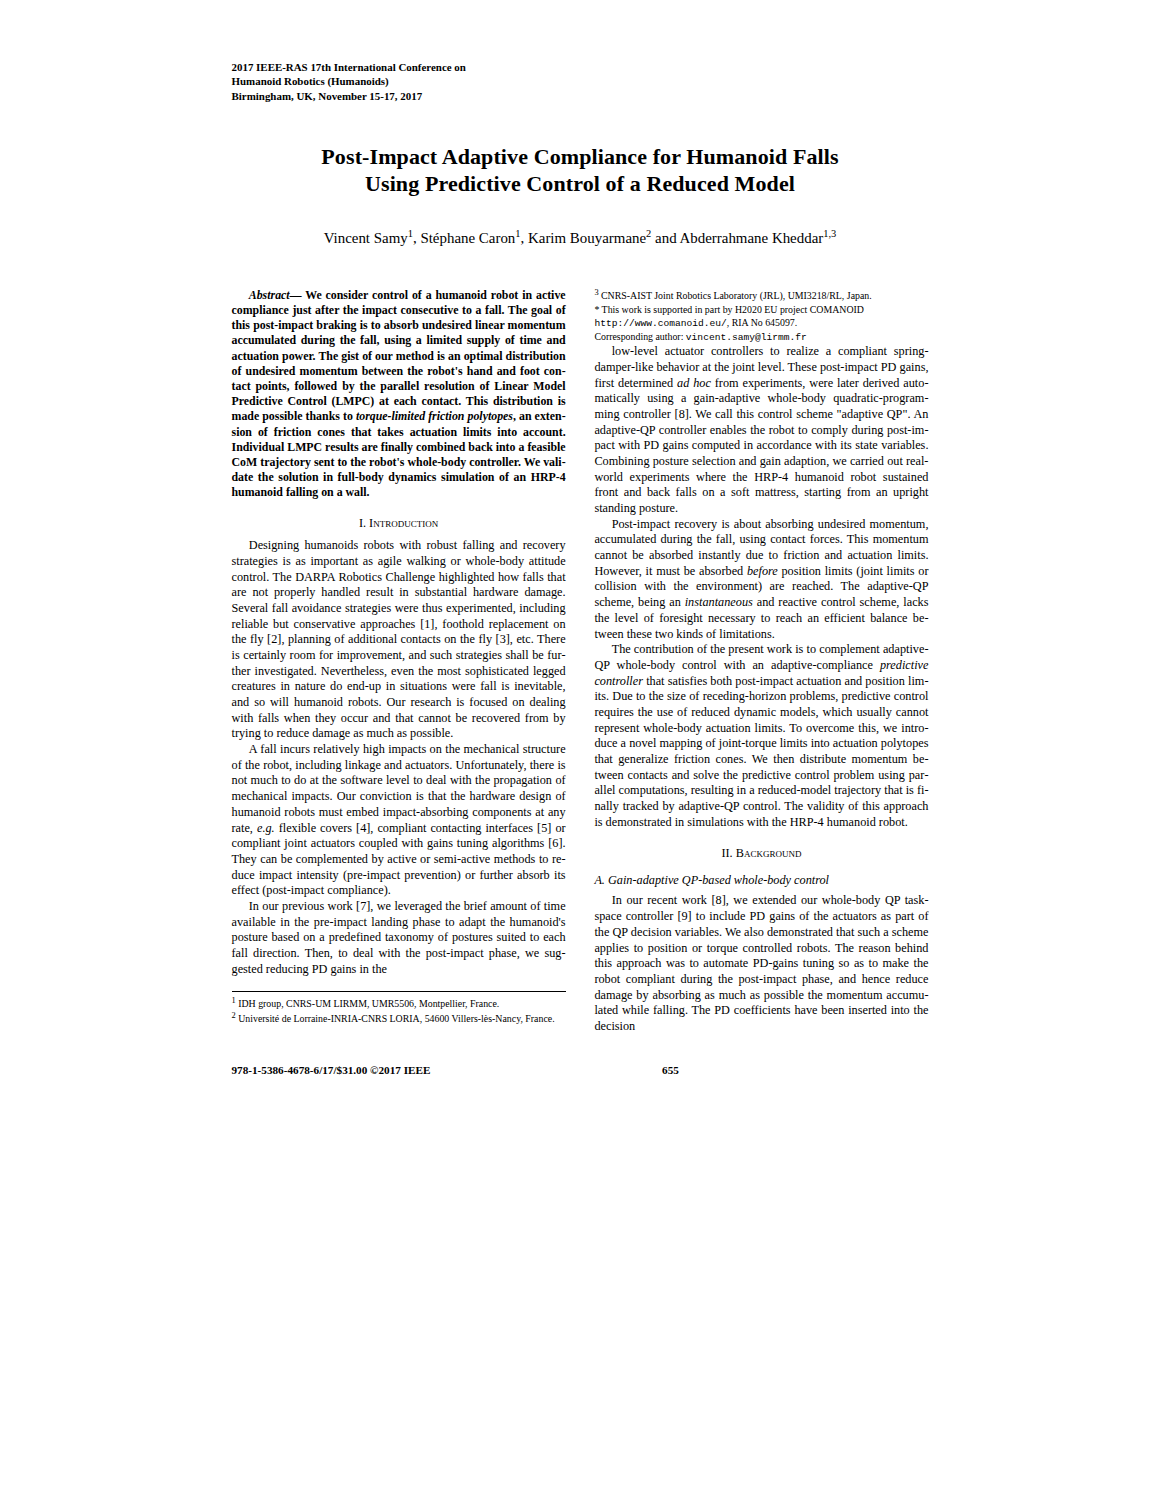2017 IEEE-RAS 17th International Conference on
Humanoid Robotics (Humanoids)
Birmingham, UK, November 15-17, 2017
Post-Impact Adaptive Compliance for Humanoid Falls
Using Predictive Control of a Reduced Model
Vincent Samy1, Stéphane Caron1, Karim Bouyarmane2 and Abderrahmane Kheddar1,3
Abstract— We consider control of a humanoid robot in active compliance just after the impact consecutive to a fall. The goal of this post-impact braking is to absorb undesired linear momentum accumulated during the fall, using a limited supply of time and actuation power. The gist of our method is an optimal distribution of undesired momentum between the robot's hand and foot contact points, followed by the parallel resolution of Linear Model Predictive Control (LMPC) at each contact. This distribution is made possible thanks to torque-limited friction polytopes, an extension of friction cones that takes actuation limits into account. Individual LMPC results are finally combined back into a feasible CoM trajectory sent to the robot's whole-body controller. We validate the solution in full-body dynamics simulation of an HRP-4 humanoid falling on a wall.
I. Introduction
Designing humanoids robots with robust falling and recovery strategies is as important as agile walking or whole-body attitude control. The DARPA Robotics Challenge highlighted how falls that are not properly handled result in substantial hardware damage. Several fall avoidance strategies were thus experimented, including reliable but conservative approaches [1], foothold replacement on the fly [2], planning of additional contacts on the fly [3], etc. There is certainly room for improvement, and such strategies shall be further investigated. Nevertheless, even the most sophisticated legged creatures in nature do end-up in situations were fall is inevitable, and so will humanoid robots. Our research is focused on dealing with falls when they occur and that cannot be recovered from by trying to reduce damage as much as possible.
A fall incurs relatively high impacts on the mechanical structure of the robot, including linkage and actuators. Unfortunately, there is not much to do at the software level to deal with the propagation of mechanical impacts. Our conviction is that the hardware design of humanoid robots must embed impact-absorbing components at any rate, e.g. flexible covers [4], compliant contacting interfaces [5] or compliant joint actuators coupled with gains tuning algorithms [6]. They can be complemented by active or semi-active methods to reduce impact intensity (pre-impact prevention) or further absorb its effect (post-impact compliance).
In our previous work [7], we leveraged the brief amount of time available in the pre-impact landing phase to adapt the humanoid's posture based on a predefined taxonomy of postures suited to each fall direction. Then, to deal with the post-impact phase, we suggested reducing PD gains in the
1 IDH group, CNRS-UM LIRMM, UMR5506, Montpellier, France.
2 Université de Lorraine-INRIA-CNRS LORIA, 54600 Villers-lès-Nancy, France.
3 CNRS-AIST Joint Robotics Laboratory (JRL), UMI3218/RL, Japan.
* This work is supported in part by H2020 EU project COMANOID http://www.comanoid.eu/, RIA No 645097.
Corresponding author: vincent.samy@lirmm.fr
low-level actuator controllers to realize a compliant spring-damper-like behavior at the joint level. These post-impact PD gains, first determined ad hoc from experiments, were later derived automatically using a gain-adaptive whole-body quadratic-programming controller [8]. We call this control scheme "adaptive QP". An adaptive-QP controller enables the robot to comply during post-impact with PD gains computed in accordance with its state variables. Combining posture selection and gain adaption, we carried out real-world experiments where the HRP-4 humanoid robot sustained front and back falls on a soft mattress, starting from an upright standing posture.
Post-impact recovery is about absorbing undesired momentum, accumulated during the fall, using contact forces. This momentum cannot be absorbed instantly due to friction and actuation limits. However, it must be absorbed before position limits (joint limits or collision with the environment) are reached. The adaptive-QP scheme, being an instantaneous and reactive control scheme, lacks the level of foresight necessary to reach an efficient balance between these two kinds of limitations.
The contribution of the present work is to complement adaptive-QP whole-body control with an adaptive-compliance predictive controller that satisfies both post-impact actuation and position limits. Due to the size of receding-horizon problems, predictive control requires the use of reduced dynamic models, which usually cannot represent whole-body actuation limits. To overcome this, we introduce a novel mapping of joint-torque limits into actuation polytopes that generalize friction cones. We then distribute momentum between contacts and solve the predictive control problem using parallel computations, resulting in a reduced-model trajectory that is finally tracked by adaptive-QP control. The validity of this approach is demonstrated in simulations with the HRP-4 humanoid robot.
II. Background
A. Gain-adaptive QP-based whole-body control
In our recent work [8], we extended our whole-body QP task-space controller [9] to include PD gains of the actuators as part of the QP decision variables. We also demonstrated that such a scheme applies to position or torque controlled robots. The reason behind this approach was to automate PD-gains tuning so as to make the robot compliant during the post-impact phase, and hence reduce damage by absorbing as much as possible the momentum accumulated while falling. The PD coefficients have been inserted into the decision
978-1-5386-4678-6/17/$31.00 ©2017 IEEE 655